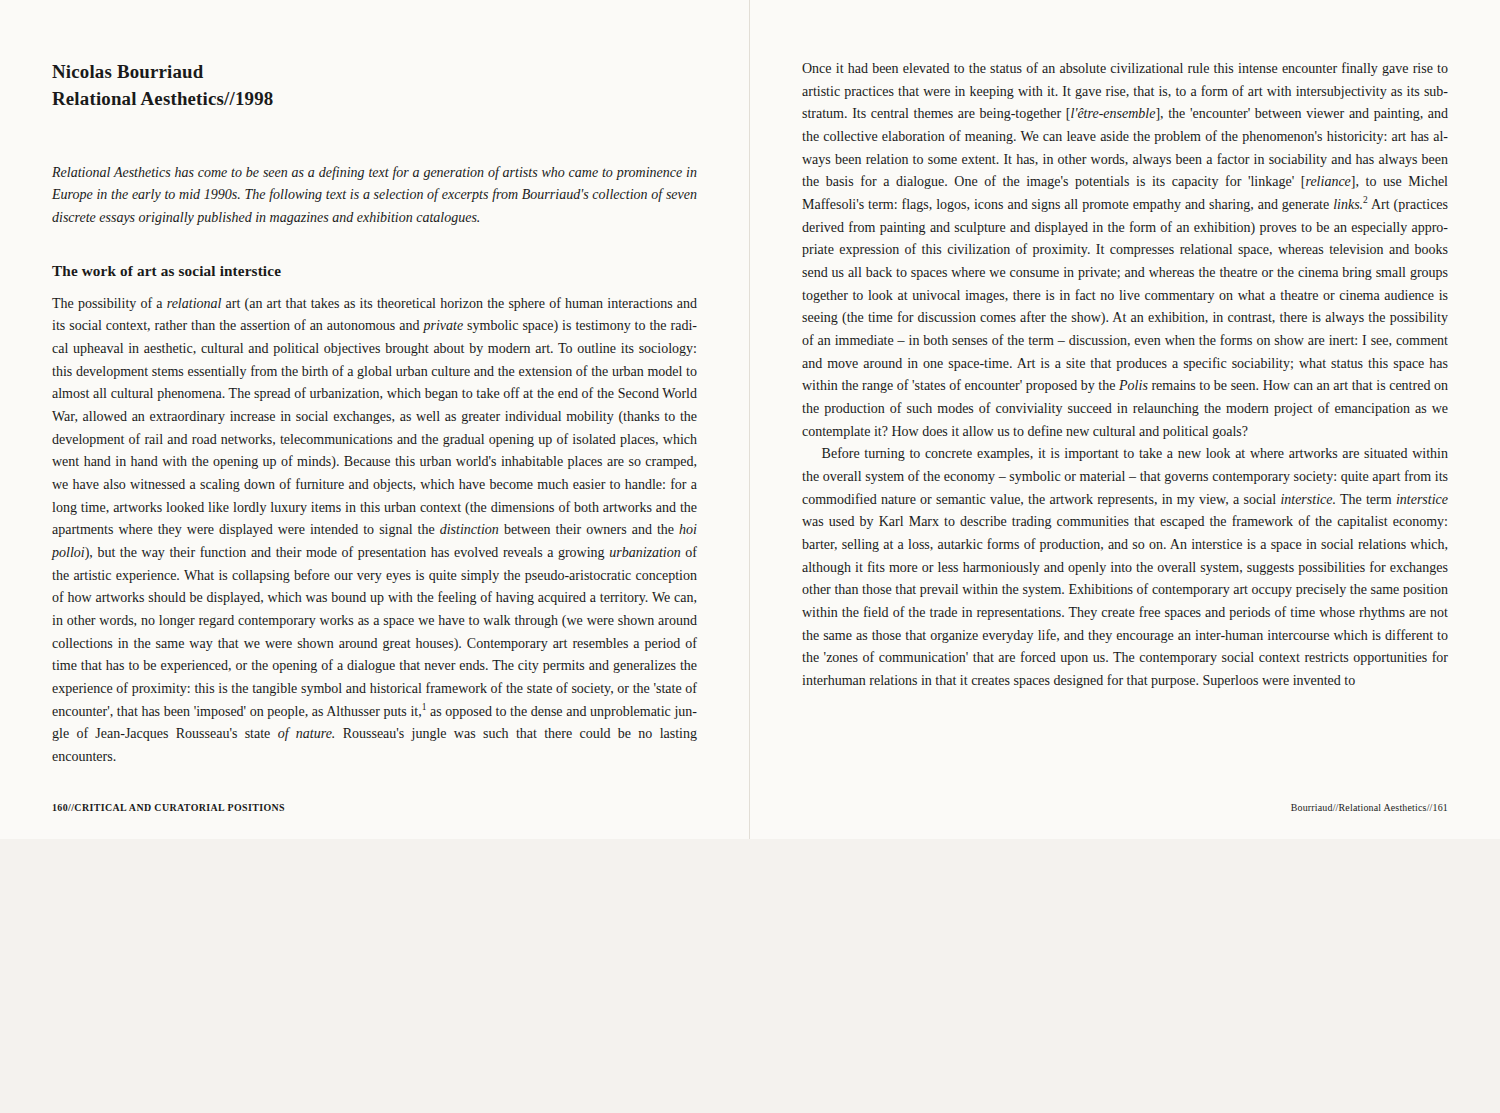Nicolas Bourriaud
Relational Aesthetics//1998
Relational Aesthetics has come to be seen as a defining text for a generation of artists who came to prominence in Europe in the early to mid 1990s. The following text is a selection of excerpts from Bourriaud's collection of seven discrete essays originally published in magazines and exhibition catalogues.
The work of art as social interstice
The possibility of a relational art (an art that takes as its theoretical horizon the sphere of human interactions and its social context, rather than the assertion of an autonomous and private symbolic space) is testimony to the radical upheaval in aesthetic, cultural and political objectives brought about by modern art. To outline its sociology: this development stems essentially from the birth of a global urban culture and the extension of the urban model to almost all cultural phenomena. The spread of urbanization, which began to take off at the end of the Second World War, allowed an extraordinary increase in social exchanges, as well as greater individual mobility (thanks to the development of rail and road networks, telecommunications and the gradual opening up of isolated places, which went hand in hand with the opening up of minds). Because this urban world's inhabitable places are so cramped, we have also witnessed a scaling down of furniture and objects, which have become much easier to handle: for a long time, artworks looked like lordly luxury items in this urban context (the dimensions of both artworks and the apartments where they were displayed were intended to signal the distinction between their owners and the hoi polloi), but the way their function and their mode of presentation has evolved reveals a growing urbanization of the artistic experience. What is collapsing before our very eyes is quite simply the pseudo-aristocratic conception of how artworks should be displayed, which was bound up with the feeling of having acquired a territory. We can, in other words, no longer regard contemporary works as a space we have to walk through (we were shown around collections in the same way that we were shown around great houses). Contemporary art resembles a period of time that has to be experienced, or the opening of a dialogue that never ends. The city permits and generalizes the experience of proximity: this is the tangible symbol and historical framework of the state of society, or the 'state of encounter', that has been 'imposed' on people, as Althusser puts it,1 as opposed to the dense and unproblematic jungle of Jean-Jacques Rousseau's state of nature. Rousseau's jungle was such that there could be no lasting encounters.
160//CRITICAL AND CURATORIAL POSITIONS
Once it had been elevated to the status of an absolute civilizational rule this intense encounter finally gave rise to artistic practices that were in keeping with it. It gave rise, that is, to a form of art with intersubjectivity as its substratum. Its central themes are being-together [l'être-ensemble], the 'encounter' between viewer and painting, and the collective elaboration of meaning. We can leave aside the problem of the phenomenon's historicity: art has always been relation to some extent. It has, in other words, always been a factor in sociability and has always been the basis for a dialogue. One of the image's potentials is its capacity for 'linkage' [reliance], to use Michel Maffesoli's term: flags, logos, icons and signs all promote empathy and sharing, and generate links.2 Art (practices derived from painting and sculpture and displayed in the form of an exhibition) proves to be an especially appropriate expression of this civilization of proximity. It compresses relational space, whereas television and books send us all back to spaces where we consume in private; and whereas the theatre or the cinema bring small groups together to look at univocal images, there is in fact no live commentary on what a theatre or cinema audience is seeing (the time for discussion comes after the show). At an exhibition, in contrast, there is always the possibility of an immediate – in both senses of the term – discussion, even when the forms on show are inert: I see, comment and move around in one space-time. Art is a site that produces a specific sociability; what status this space has within the range of 'states of encounter' proposed by the Polis remains to be seen. How can an art that is centred on the production of such modes of conviviality succeed in relaunching the modern project of emancipation as we contemplate it? How does it allow us to define new cultural and political goals?
Before turning to concrete examples, it is important to take a new look at where artworks are situated within the overall system of the economy – symbolic or material – that governs contemporary society: quite apart from its commodified nature or semantic value, the artwork represents, in my view, a social interstice. The term interstice was used by Karl Marx to describe trading communities that escaped the framework of the capitalist economy: barter, selling at a loss, autarkic forms of production, and so on. An interstice is a space in social relations which, although it fits more or less harmoniously and openly into the overall system, suggests possibilities for exchanges other than those that prevail within the system. Exhibitions of contemporary art occupy precisely the same position within the field of the trade in representations. They create free spaces and periods of time whose rhythms are not the same as those that organize everyday life, and they encourage an inter-human intercourse which is different to the 'zones of communication' that are forced upon us. The contemporary social context restricts opportunities for interhuman relations in that it creates spaces designed for that purpose. Superloos were invented to
Bourriaud//Relational Aesthetics//161